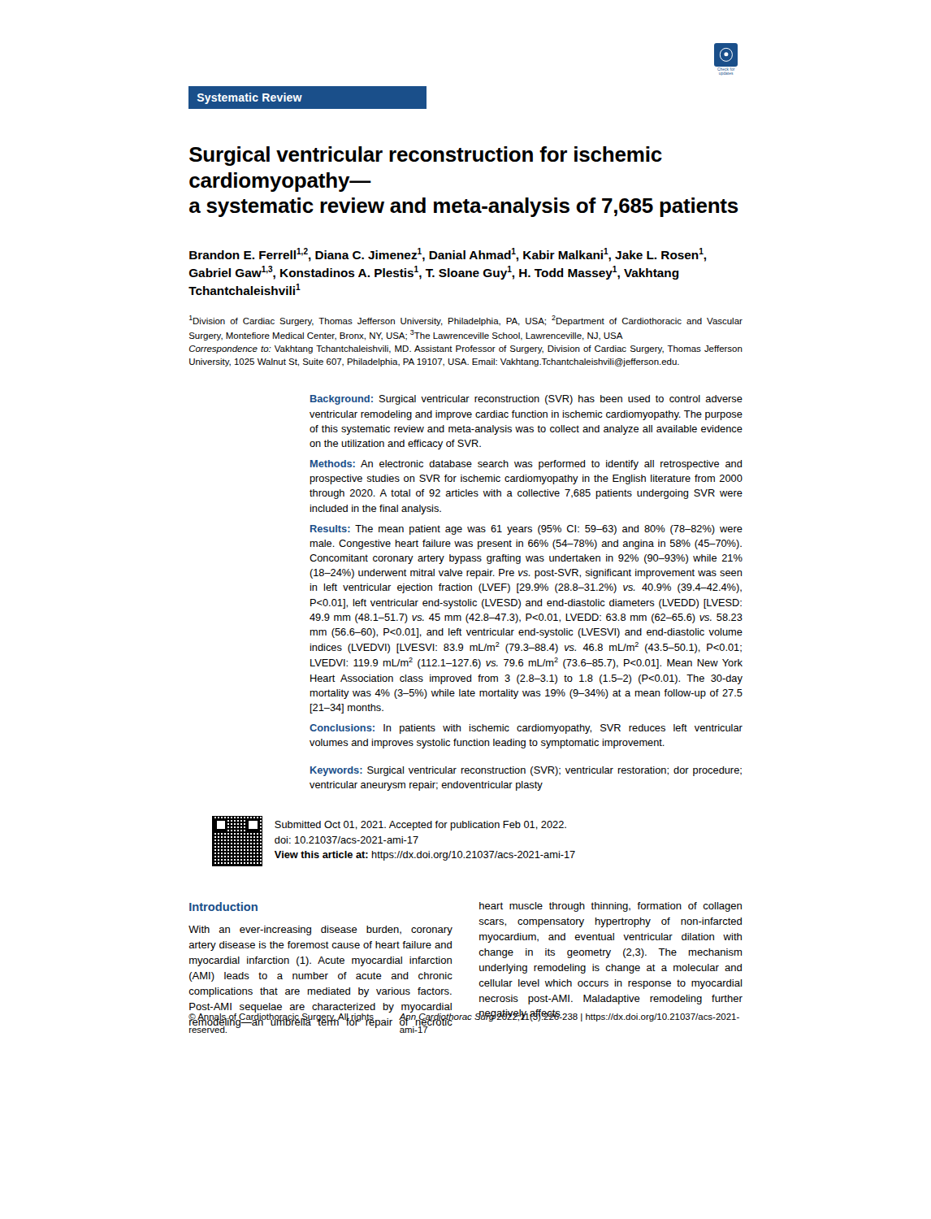Check for
updates
Systematic Review
Surgical ventricular reconstruction for ischemic cardiomyopathy—
a systematic review and meta-analysis of 7,685 patients
Brandon E. Ferrell1,2, Diana C. Jimenez1, Danial Ahmad1, Kabir Malkani1, Jake L. Rosen1, Gabriel Gaw1,3, Konstadinos A. Plestis1, T. Sloane Guy1, H. Todd Massey1, Vakhtang Tchantchaleishvili1
1Division of Cardiac Surgery, Thomas Jefferson University, Philadelphia, PA, USA; 2Department of Cardiothoracic and Vascular Surgery, Montefiore Medical Center, Bronx, NY, USA; 3The Lawrenceville School, Lawrenceville, NJ, USA
Correspondence to: Vakhtang Tchantchaleishvili, MD. Assistant Professor of Surgery, Division of Cardiac Surgery, Thomas Jefferson University, 1025 Walnut St, Suite 607, Philadelphia, PA 19107, USA. Email: Vakhtang.Tchantchaleishvili@jefferson.edu.
Background: Surgical ventricular reconstruction (SVR) has been used to control adverse ventricular remodeling and improve cardiac function in ischemic cardiomyopathy. The purpose of this systematic review and meta-analysis was to collect and analyze all available evidence on the utilization and efficacy of SVR.
Methods: An electronic database search was performed to identify all retrospective and prospective studies on SVR for ischemic cardiomyopathy in the English literature from 2000 through 2020. A total of 92 articles with a collective 7,685 patients undergoing SVR were included in the final analysis.
Results: The mean patient age was 61 years (95% CI: 59–63) and 80% (78–82%) were male. Congestive heart failure was present in 66% (54–78%) and angina in 58% (45–70%). Concomitant coronary artery bypass grafting was undertaken in 92% (90–93%) while 21% (18–24%) underwent mitral valve repair. Pre vs. post-SVR, significant improvement was seen in left ventricular ejection fraction (LVEF) [29.9% (28.8–31.2%) vs. 40.9% (39.4–42.4%), P<0.01], left ventricular end-systolic (LVESD) and end-diastolic diameters (LVEDD) [LVESD: 49.9 mm (48.1–51.7) vs. 45 mm (42.8–47.3), P<0.01, LVEDD: 63.8 mm (62–65.6) vs. 58.23 mm (56.6–60), P<0.01], and left ventricular end-systolic (LVESVI) and end-diastolic volume indices (LVEDVI) [LVESVI: 83.9 mL/m2 (79.3–88.4) vs. 46.8 mL/m2 (43.5–50.1), P<0.01; LVEDVI: 119.9 mL/m2 (112.1–127.6) vs. 79.6 mL/m2 (73.6–85.7), P<0.01]. Mean New York Heart Association class improved from 3 (2.8–3.1) to 1.8 (1.5–2) (P<0.01). The 30-day mortality was 4% (3–5%) while late mortality was 19% (9–34%) at a mean follow-up of 27.5 [21–34] months.
Conclusions: In patients with ischemic cardiomyopathy, SVR reduces left ventricular volumes and improves systolic function leading to symptomatic improvement.
Keywords: Surgical ventricular reconstruction (SVR); ventricular restoration; dor procedure; ventricular aneurysm repair; endoventricular plasty
Submitted Oct 01, 2021. Accepted for publication Feb 01, 2022.
doi: 10.21037/acs-2021-ami-17
View this article at: https://dx.doi.org/10.21037/acs-2021-ami-17
Introduction
With an ever-increasing disease burden, coronary artery disease is the foremost cause of heart failure and myocardial infarction (1). Acute myocardial infarction (AMI) leads to a number of acute and chronic complications that are mediated by various factors. Post-AMI sequelae are characterized by myocardial remodeling—an umbrella term for repair of necrotic heart muscle through thinning, formation of collagen scars, compensatory hypertrophy of non-infarcted myocardium, and eventual ventricular dilation with change in its geometry (2,3). The mechanism underlying remodeling is change at a molecular and cellular level which occurs in response to myocardial necrosis post-AMI. Maladaptive remodeling further negatively affects
© Annals of Cardiothoracic Surgery. All rights reserved.
Ann Cardiothorac Surg 2022;11(3):226-238 | https://dx.doi.org/10.21037/acs-2021-ami-17